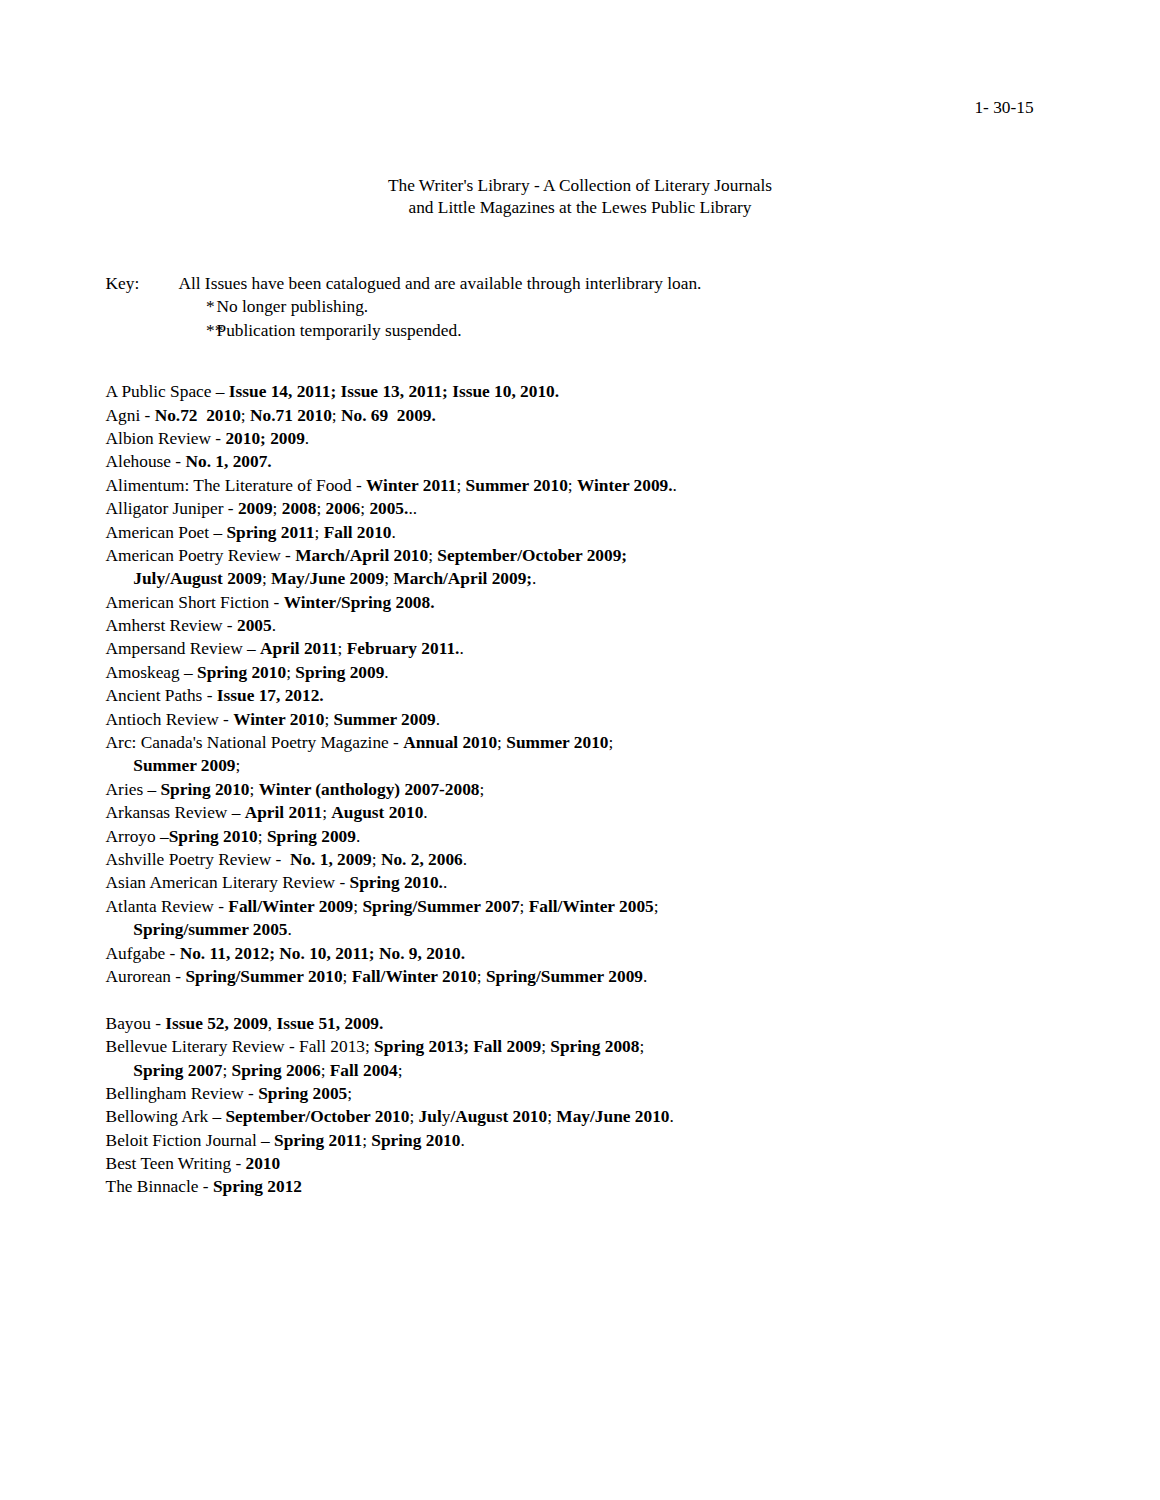1- 30-15
The Writer's Library - A Collection of Literary Journals
and Little Magazines at the Lewes Public Library
Key: All Issues have been catalogued and are available through interlibrary loan.
* No longer publishing.
** Publication temporarily suspended.
A Public Space – Issue 14, 2011; Issue 13, 2011; Issue 10, 2010.
Agni - No.72 2010; No.71 2010; No. 69 2009.
Albion Review - 2010; 2009.
Alehouse - No. 1, 2007.
Alimentum: The Literature of Food - Winter 2011; Summer 2010; Winter 2009..
Alligator Juniper - 2009; 2008; 2006; 2005...
American Poet – Spring 2011; Fall 2010.
American Poetry Review - March/April 2010; September/October 2009;
July/August 2009; May/June 2009; March/April 2009;.
American Short Fiction - Winter/Spring 2008.
Amherst Review - 2005.
Ampersand Review – April 2011; February 2011..
Amoskeag – Spring 2010; Spring 2009.
Ancient Paths - Issue 17, 2012.
Antioch Review - Winter 2010; Summer 2009.
Arc: Canada's National Poetry Magazine - Annual 2010; Summer 2010;
Summer 2009;
Aries – Spring 2010; Winter (anthology) 2007-2008;
Arkansas Review – April 2011; August 2010.
Arroyo –Spring 2010; Spring 2009.
Ashville Poetry Review - No. 1, 2009; No. 2, 2006.
Asian American Literary Review - Spring 2010..
Atlanta Review - Fall/Winter 2009; Spring/Summer 2007; Fall/Winter 2005;
Spring/summer 2005.
Aufgabe - No. 11, 2012; No. 10, 2011; No. 9, 2010.
Aurorean - Spring/Summer 2010; Fall/Winter 2010; Spring/Summer 2009.
Bayou - Issue 52, 2009, Issue 51, 2009.
Bellevue Literary Review - Fall 2013; Spring 2013; Fall 2009; Spring 2008;
Spring 2007; Spring 2006; Fall 2004;
Bellingham Review - Spring 2005;
Bellowing Ark – September/October 2010; July/August 2010; May/June 2010.
Beloit Fiction Journal – Spring 2011; Spring 2010.
Best Teen Writing - 2010
The Binnacle - Spring 2012